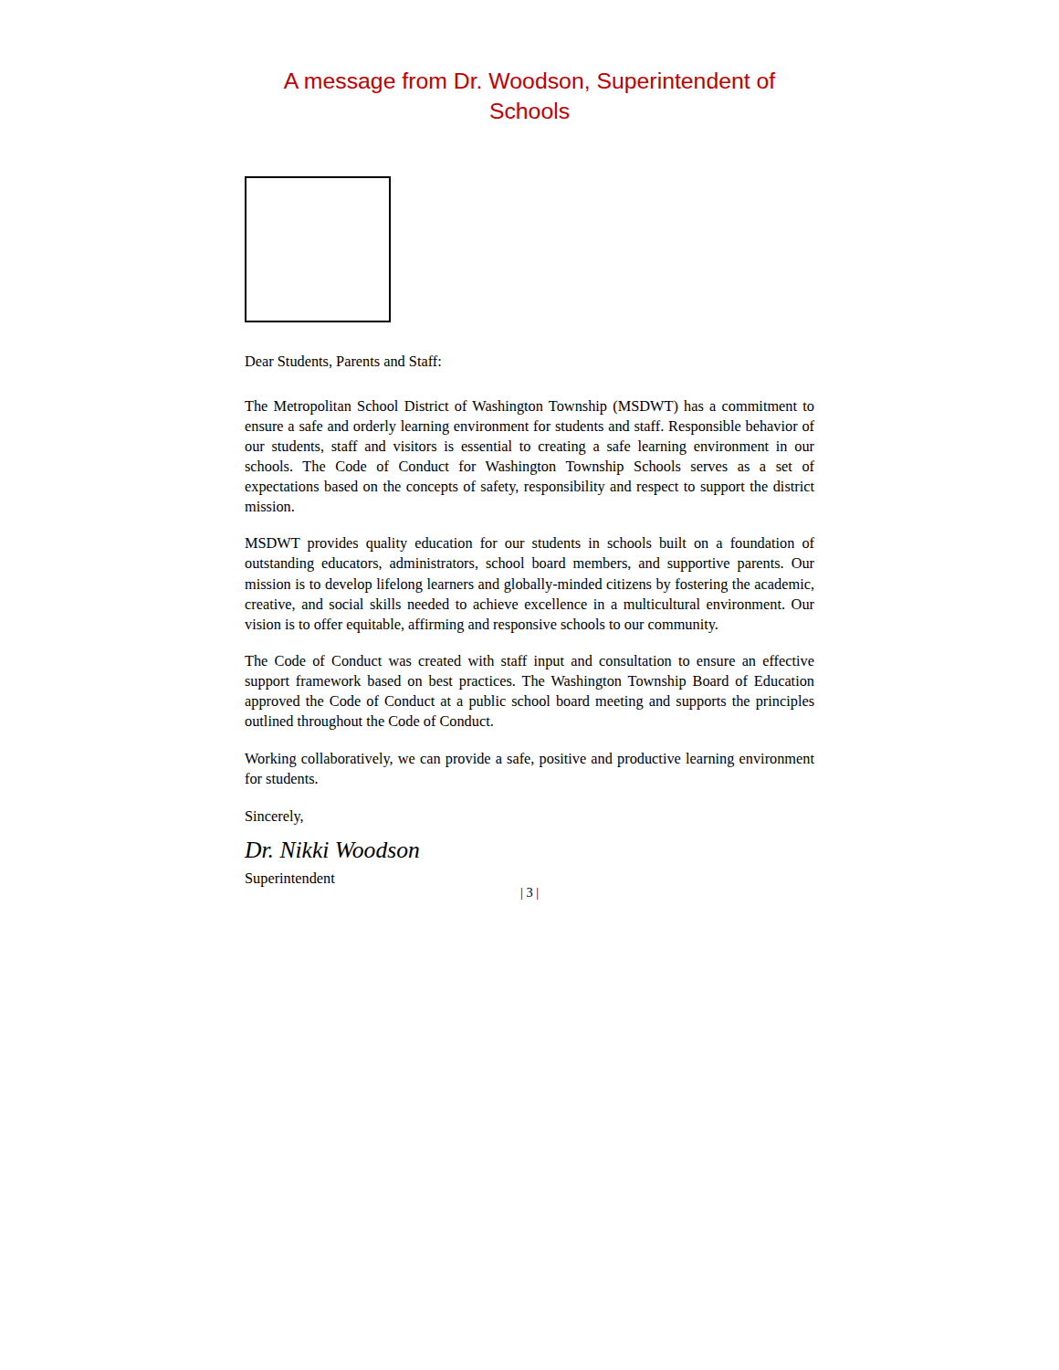A message from Dr. Woodson, Superintendent of Schools
Dear Students, Parents and Staff:
The Metropolitan School District of Washington Township (MSDWT) has a commitment to ensure a safe and orderly learning environment for students and staff. Responsible behavior of our students, staff and visitors is essential to creating a safe learning environment in our schools. The Code of Conduct for Washington Township Schools serves as a set of expectations based on the concepts of safety, responsibility and respect to support the district mission.
MSDWT provides quality education for our students in schools built on a foundation of outstanding educators, administrators, school board members, and supportive parents. Our mission is to develop lifelong learners and globally-minded citizens by fostering the academic, creative, and social skills needed to achieve excellence in a multicultural environment. Our vision is to offer equitable, affirming and responsive schools to our community.
The Code of Conduct was created with staff input and consultation to ensure an effective support framework based on best practices. The Washington Township Board of Education approved the Code of Conduct at a public school board meeting and supports the principles outlined throughout the Code of Conduct.
Working collaboratively, we can provide a safe, positive and productive learning environment for students.
Sincerely,
Dr. Nikki Woodson
Superintendent
| 3 |